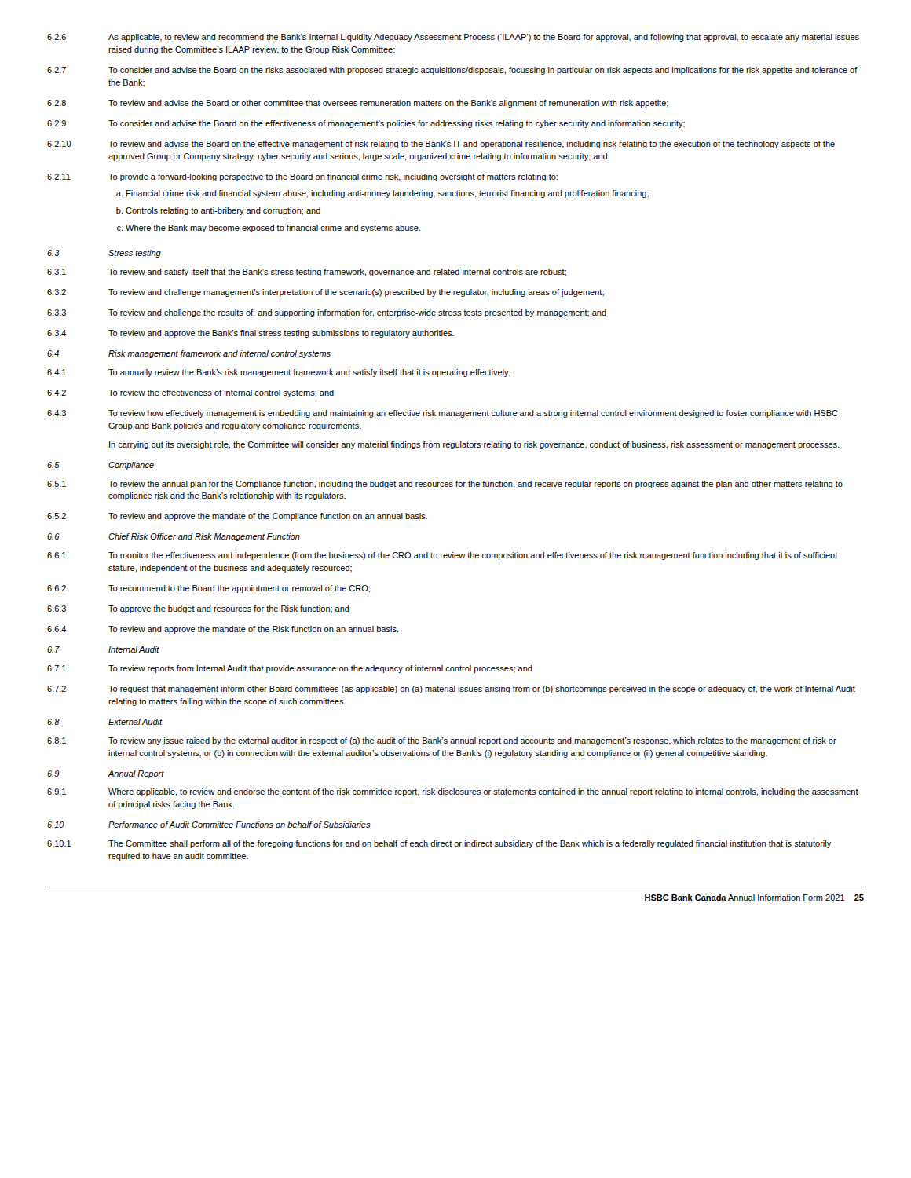6.2.6
As applicable, to review and recommend the Bank’s Internal Liquidity Adequacy Assessment Process (‘ILAAP’) to the Board for approval, and following that approval, to escalate any material issues raised during the Committee’s ILAAP review, to the Group Risk Committee;
6.2.7
To consider and advise the Board on the risks associated with proposed strategic acquisitions/disposals, focussing in particular on risk aspects and implications for the risk appetite and tolerance of the Bank;
6.2.8
To review and advise the Board or other committee that oversees remuneration matters on the Bank’s alignment of remuneration with risk appetite;
6.2.9
To consider and advise the Board on the effectiveness of management’s policies for addressing risks relating to cyber security and information security;
6.2.10
To review and advise the Board on the effective management of risk relating to the Bank’s IT and operational resilience, including risk relating to the execution of the technology aspects of the approved Group or Company strategy, cyber security and serious, large scale, organized crime relating to information security; and
6.2.11
To provide a forward-looking perspective to the Board on financial crime risk, including oversight of matters relating to:
Financial crime risk and financial system abuse, including anti-money laundering, sanctions, terrorist financing and proliferation financing;
Controls relating to anti-bribery and corruption; and
Where the Bank may become exposed to financial crime and systems abuse.
6.3
Stress testing
6.3.1
To review and satisfy itself that the Bank’s stress testing framework, governance and related internal controls are robust;
6.3.2
To review and challenge management’s interpretation of the scenario(s) prescribed by the regulator, including areas of judgement;
6.3.3
To review and challenge the results of, and supporting information for, enterprise-wide stress tests presented by management; and
6.3.4
To review and approve the Bank’s final stress testing submissions to regulatory authorities.
6.4
Risk management framework and internal control systems
6.4.1
To annually review the Bank’s risk management framework and satisfy itself that it is operating effectively;
6.4.2
To review the effectiveness of internal control systems; and
6.4.3
To review how effectively management is embedding and maintaining an effective risk management culture and a strong internal control environment designed to foster compliance with HSBC Group and Bank policies and regulatory compliance requirements.
In carrying out its oversight role, the Committee will consider any material findings from regulators relating to risk governance, conduct of business, risk assessment or management processes.
6.5
Compliance
6.5.1
To review the annual plan for the Compliance function, including the budget and resources for the function, and receive regular reports on progress against the plan and other matters relating to compliance risk and the Bank’s relationship with its regulators.
6.5.2
To review and approve the mandate of the Compliance function on an annual basis.
6.6
Chief Risk Officer and Risk Management Function
6.6.1
To monitor the effectiveness and independence (from the business) of the CRO and to review the composition and effectiveness of the risk management function including that it is of sufficient stature, independent of the business and adequately resourced;
6.6.2
To recommend to the Board the appointment or removal of the CRO;
6.6.3
To approve the budget and resources for the Risk function; and
6.6.4
To review and approve the mandate of the Risk function on an annual basis.
6.7
Internal Audit
6.7.1
To review reports from Internal Audit that provide assurance on the adequacy of internal control processes; and
6.7.2
To request that management inform other Board committees (as applicable) on (a) material issues arising from or (b) shortcomings perceived in the scope or adequacy of, the work of Internal Audit relating to matters falling within the scope of such committees.
6.8
External Audit
6.8.1
To review any issue raised by the external auditor in respect of (a) the audit of the Bank’s annual report and accounts and management’s response, which relates to the management of risk or internal control systems, or (b) in connection with the external auditor’s observations of the Bank’s (i) regulatory standing and compliance or (ii) general competitive standing.
6.9
Annual Report
6.9.1
Where applicable, to review and endorse the content of the risk committee report, risk disclosures or statements contained in the annual report relating to internal controls, including the assessment of principal risks facing the Bank.
6.10
Performance of Audit Committee Functions on behalf of Subsidiaries
6.10.1
The Committee shall perform all of the foregoing functions for and on behalf of each direct or indirect subsidiary of the Bank which is a federally regulated financial institution that is statutorily required to have an audit committee.
HSBC Bank Canada Annual Information Form 2021 25